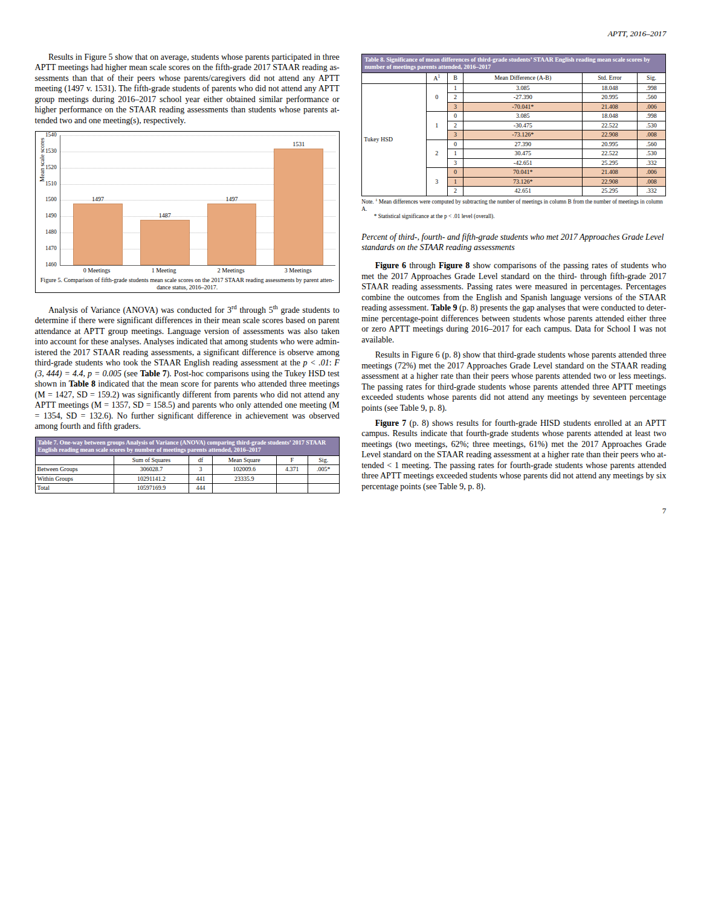APTT, 2016–2017
Results in Figure 5 show that on average, students whose parents participated in three APTT meetings had higher mean scale scores on the fifth-grade 2017 STAAR reading assessments than that of their peers whose parents/caregivers did not attend any APTT meeting (1497 v. 1531). The fifth-grade students of parents who did not attend any APTT group meetings during 2016–2017 school year either obtained similar performance or higher performance on the STAAR reading assessments than students whose parents attended two and one meeting(s), respectively.
Mean scale scores
1460 1470 1480 1490 1500 1510 1520 1530 1540
1497
1487
1497
1531
0 Meetings 1 Meeting 2 Meetings 3 Meetings
Figure 5. Comparison of fifth-grade students mean scale scores on the 2017 STAAR reading assessments by parent attendance status, 2016–2017.
Analysis of Variance (ANOVA) was conducted for 3rd through 5th grade students to determine if there were significant differences in their mean scale scores based on parent attendance at APTT group meetings. Language version of assessments was also taken into account for these analyses. Analyses indicated that among students who were administered the 2017 STAAR reading assessments, a significant difference is observe among third-grade students who took the STAAR English reading assessment at the p < .01: F (3, 444) = 4.4, p = 0.005 (see Table 7). Post-hoc comparisons using the Tukey HSD test shown in Table 8 indicated that the mean score for parents who attended three meetings (M = 1427, SD = 159.2) was significantly different from parents who did not attend any APTT meetings (M = 1357, SD = 158.5) and parents who only attended one meeting (M = 1354, SD = 132.6). No further significant difference in achievement was observed among fourth and fifth graders.
Table 7. One-way between groups Analysis of Variance (ANOVA) comparing third-grade students’ 2017 STAAR English reading mean scale scores by number of meetings parents attended, 2016–2017
| | Sum of Squares | df | Mean Square | F | Sig. |
| --- | --- | --- | --- | --- | --- |
| Between Groups | 306028.7 | 3 | 102009.6 | 4.371 | .005* |
| Within Groups | 10291141.2 | 441 | 23335.9 | | |
| Total | 10597169.9 | 444 | | | |
Table 8. Significance of mean differences of third-grade students’ STAAR English reading mean scale scores by number of meetings parents attended, 2016–2017
| | A 1 | B | Mean Difference (A-B) | Std. Error | Sig. |
| --- | --- | --- | --- | --- | --- |
| Tukey HSD | 0 | 1 | 3.085 | 18.048 | .998 |
| 2 | -27.390 | 20.995 | .560 |
| 3 | -70.041* | 21.408 | .006 |
| 1 | 0 | 3.085 | 18.048 | .998 |
| 2 | -30.475 | 22.522 | .530 |
| 3 | -73.126* | 22.908 | .008 |
| 2 | 0 | 27.390 | 20.995 | .560 |
| 1 | 30.475 | 22.522 | .530 |
| 3 | -42.651 | 25.295 | .332 |
| 3 | 0 | 70.041* | 21.408 | .006 |
| 1 | 73.126* | 22.908 | .008 |
| 2 | 42.651 | 25.295 | .332 |
Note. 1 Mean differences were computed by subtracting the number of meetings in column B from the number of meetings in column A. * Statistical significance at the p < .01 level (overall).
Percent of third-, fourth- and fifth-grade students who met 2017 Approaches Grade Level standards on the STAAR reading assessments
Figure 6 through Figure 8 show comparisons of the passing rates of students who met the 2017 Approaches Grade Level standard on the third- through fifth-grade 2017 STAAR reading assessments. Passing rates were measured in percentages. Percentages combine the outcomes from the English and Spanish language versions of the STAAR reading assessment. Table 9 (p. 8) presents the gap analyses that were conducted to determine percentage-point differences between students whose parents attended either three or zero APTT meetings during 2016–2017 for each campus. Data for School I was not available.
Results in Figure 6 (p. 8) show that third-grade students whose parents attended three meetings (72%) met the 2017 Approaches Grade Level standard on the STAAR reading assessment at a higher rate than their peers whose parents attended two or less meetings. The passing rates for third-grade students whose parents attended three APTT meetings exceeded students whose parents did not attend any meetings by seventeen percentage points (see Table 9, p. 8).
Figure 7 (p. 8) shows results for fourth-grade HISD students enrolled at an APTT campus. Results indicate that fourth-grade students whose parents attended at least two meetings (two meetings, 62%; three meetings, 61%) met the 2017 Approaches Grade Level standard on the STAAR reading assessment at a higher rate than their peers who attended < 1 meeting. The passing rates for fourth-grade students whose parents attended three APTT meetings exceeded students whose parents did not attend any meetings by six percentage points (see Table 9, p. 8).
7